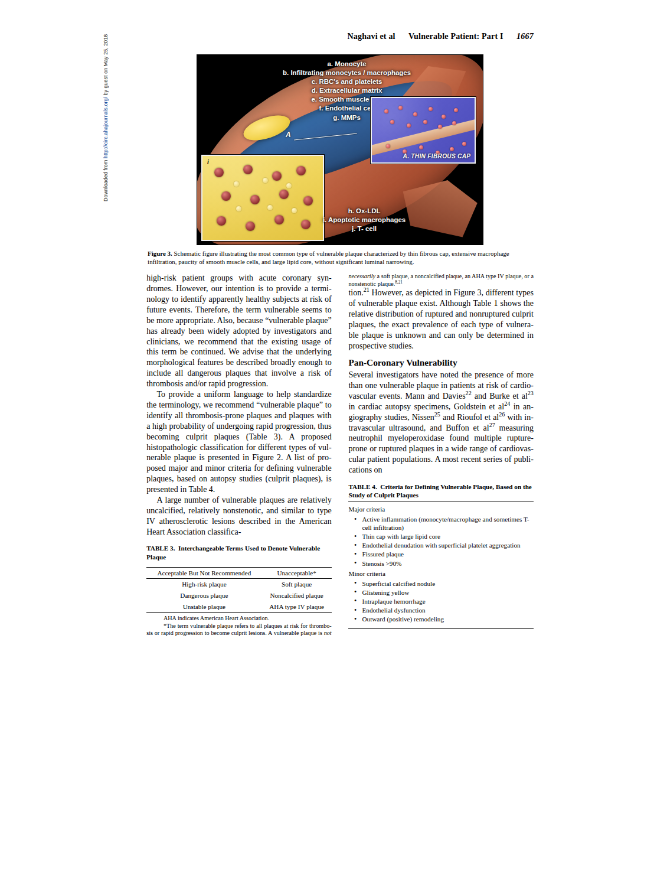Downloaded from http://circ.ahajournals.org/ by guest on May 25, 2018
Naghavi et al Vulnerable Patient: Part I 1667
a. Monocyte
b. Infiltrating monocytes / macrophages
c. RBC's and platelets
d. Extracellular matrix
e. Smooth muscle cell
f. Endothelial cell
g. MMPs
A
B
B. LARGE LIPID CORE
A. THIN FIBROUS CAP
i
h. Ox-LDL
i. Apoptotic macrophages
j. T- cell
Figure 3. Schematic figure illustrating the most common type of vulnerable plaque characterized by thin fibrous cap, extensive macrophage infiltration, paucity of smooth muscle cells, and large lipid core, without significant luminal narrowing.
high-risk patient groups with acute coronary syndromes. However, our intention is to provide a terminology to identify apparently healthy subjects at risk of future events. Therefore, the term vulnerable seems to be more appropriate. Also, because “vulnerable plaque” has already been widely adopted by investigators and clinicians, we recommend that the existing usage of this term be continued. We advise that the underlying morphological features be described broadly enough to include all dangerous plaques that involve a risk of thrombosis and/or rapid progression.
To provide a uniform language to help standardize the terminology, we recommend “vulnerable plaque” to identify all thrombosis-prone plaques and plaques with a high probability of undergoing rapid progression, thus becoming culprit plaques (Table 3). A proposed histopathologic classification for different types of vulnerable plaque is presented in Figure 2. A list of proposed major and minor criteria for defining vulnerable plaques, based on autopsy studies (culprit plaques), is presented in Table 4.
A large number of vulnerable plaques are relatively uncalcified, relatively nonstenotic, and similar to type IV atherosclerotic lesions described in the American Heart Association classifica-
TABLE 3. Interchangeable Terms Used to Denote Vulnerable Plaque
| Acceptable But Not Recommended | Unacceptable* |
| --- | --- |
| High-risk plaque | Soft plaque |
| Dangerous plaque | Noncalcified plaque |
| Unstable plaque | AHA type IV plaque |
AHA indicates American Heart Association.
*The term vulnerable plaque refers to all plaques at risk for thrombosis or rapid progression to become culprit lesions. A vulnerable plaque is not necessarily a soft plaque, a noncalcified plaque, an AHA type IV plaque, or a nonstenotic plaque.8,21
tion.21 However, as depicted in Figure 3, different types of vulnerable plaque exist. Although Table 1 shows the relative distribution of ruptured and nonruptured culprit plaques, the exact prevalence of each type of vulnerable plaque is unknown and can only be determined in prospective studies.
Pan-Coronary Vulnerability
Several investigators have noted the presence of more than one vulnerable plaque in patients at risk of cardiovascular events. Mann and Davies22 and Burke et al23 in cardiac autopsy specimens, Goldstein et al24 in angiography studies, Nissen25 and Rioufol et al26 with intravascular ultrasound, and Buffon et al27 measuring neutrophil myeloperoxidase found multiple rupture-prone or ruptured plaques in a wide range of cardiovascular patient populations. A most recent series of publications on
TABLE 4. Criteria for Defining Vulnerable Plaque, Based on the Study of Culprit Plaques
Major criteria
Active inflammation (monocyte/macrophage and sometimes T-cell infiltration)
Thin cap with large lipid core
Endothelial denudation with superficial platelet aggregation
Fissured plaque
Stenosis >90%
Minor criteria
Superficial calcified nodule
Glistening yellow
Intraplaque hemorrhage
Endothelial dysfunction
Outward (positive) remodeling